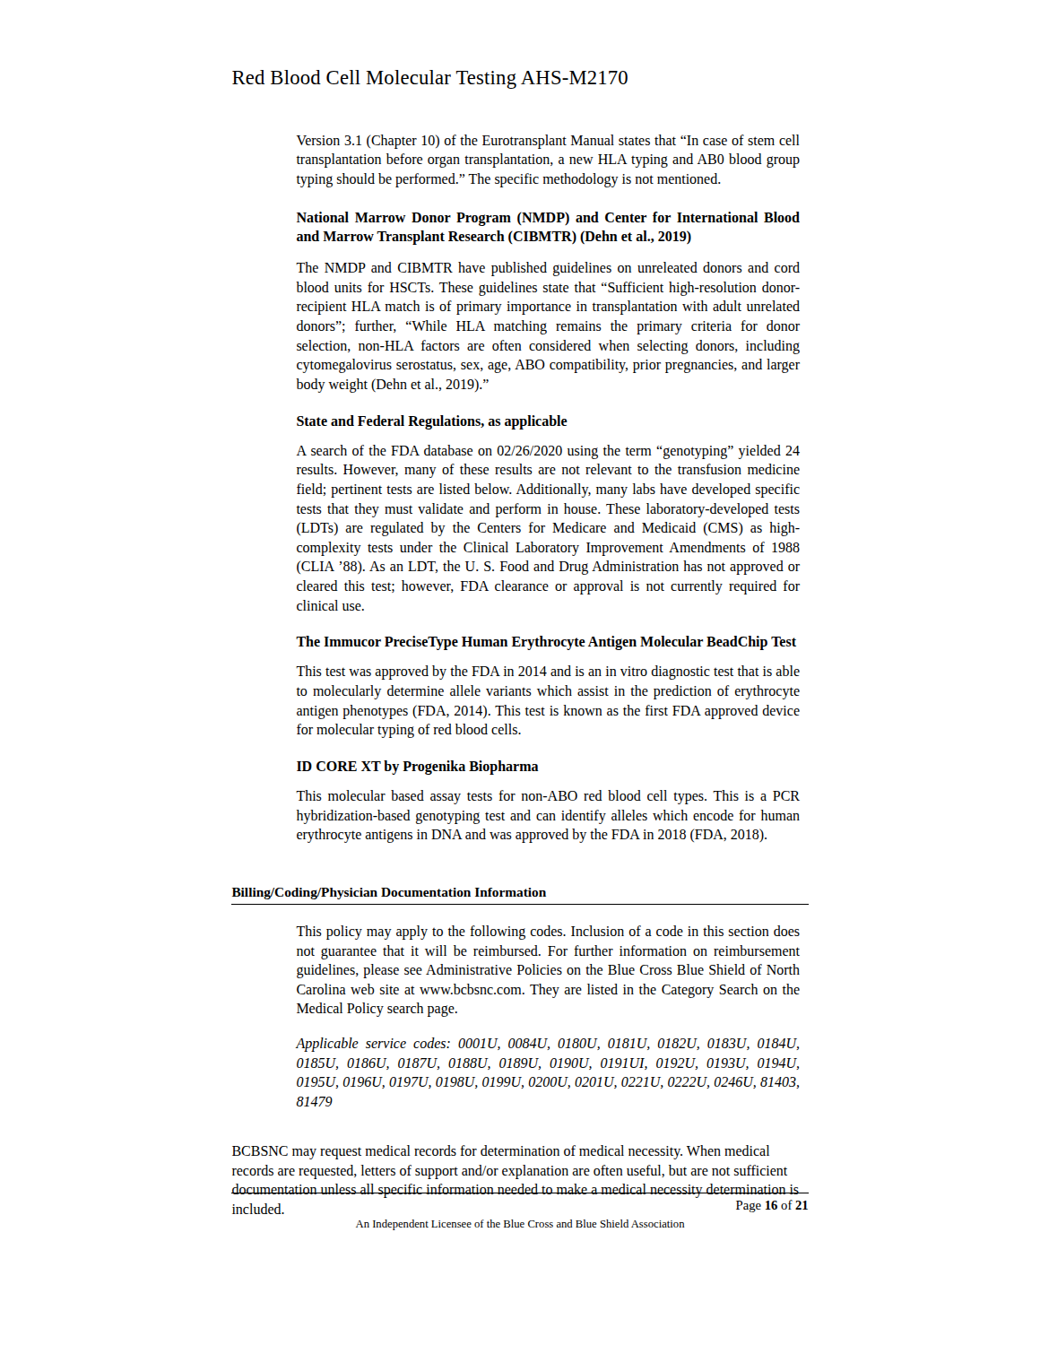Red Blood Cell Molecular Testing AHS-M2170
Version 3.1 (Chapter 10) of the Eurotransplant Manual states that “In case of stem cell transplantation before organ transplantation, a new HLA typing and AB0 blood group typing should be performed.” The specific methodology is not mentioned.
National Marrow Donor Program (NMDP) and Center for International Blood and Marrow Transplant Research (CIBMTR) (Dehn et al., 2019)
The NMDP and CIBMTR have published guidelines on unreleated donors and cord blood units for HSCTs. These guidelines state that “Sufficient high-resolution donor-recipient HLA match is of primary importance in transplantation with adult unrelated donors”; further, “While HLA matching remains the primary criteria for donor selection, non-HLA factors are often considered when selecting donors, including cytomegalovirus serostatus, sex, age, ABO compatibility, prior pregnancies, and larger body weight (Dehn et al., 2019).”
State and Federal Regulations, as applicable
A search of the FDA database on 02/26/2020 using the term “genotyping” yielded 24 results. However, many of these results are not relevant to the transfusion medicine field; pertinent tests are listed below. Additionally, many labs have developed specific tests that they must validate and perform in house. These laboratory-developed tests (LDTs) are regulated by the Centers for Medicare and Medicaid (CMS) as high-complexity tests under the Clinical Laboratory Improvement Amendments of 1988 (CLIA ’88). As an LDT, the U. S. Food and Drug Administration has not approved or cleared this test; however, FDA clearance or approval is not currently required for clinical use.
The Immucor PreciseType Human Erythrocyte Antigen Molecular BeadChip Test
This test was approved by the FDA in 2014 and is an in vitro diagnostic test that is able to molecularly determine allele variants which assist in the prediction of erythrocyte antigen phenotypes (FDA, 2014). This test is known as the first FDA approved device for molecular typing of red blood cells.
ID CORE XT by Progenika Biopharma
This molecular based assay tests for non-ABO red blood cell types. This is a PCR hybridization-based genotyping test and can identify alleles which encode for human erythrocyte antigens in DNA and was approved by the FDA in 2018 (FDA, 2018).
Billing/Coding/Physician Documentation Information
This policy may apply to the following codes. Inclusion of a code in this section does not guarantee that it will be reimbursed. For further information on reimbursement guidelines, please see Administrative Policies on the Blue Cross Blue Shield of North Carolina web site at www.bcbsnc.com. They are listed in the Category Search on the Medical Policy search page.
Applicable service codes: 0001U, 0084U, 0180U, 0181U, 0182U, 0183U, 0184U, 0185U, 0186U, 0187U, 0188U, 0189U, 0190U, 0191UI, 0192U, 0193U, 0194U, 0195U, 0196U, 0197U, 0198U, 0199U, 0200U, 0201U, 0221U, 0222U, 0246U, 81403, 81479
BCBSNC may request medical records for determination of medical necessity. When medical records are requested, letters of support and/or explanation are often useful, but are not sufficient documentation unless all specific information needed to make a medical necessity determination is included.
Page 16 of 21
An Independent Licensee of the Blue Cross and Blue Shield Association